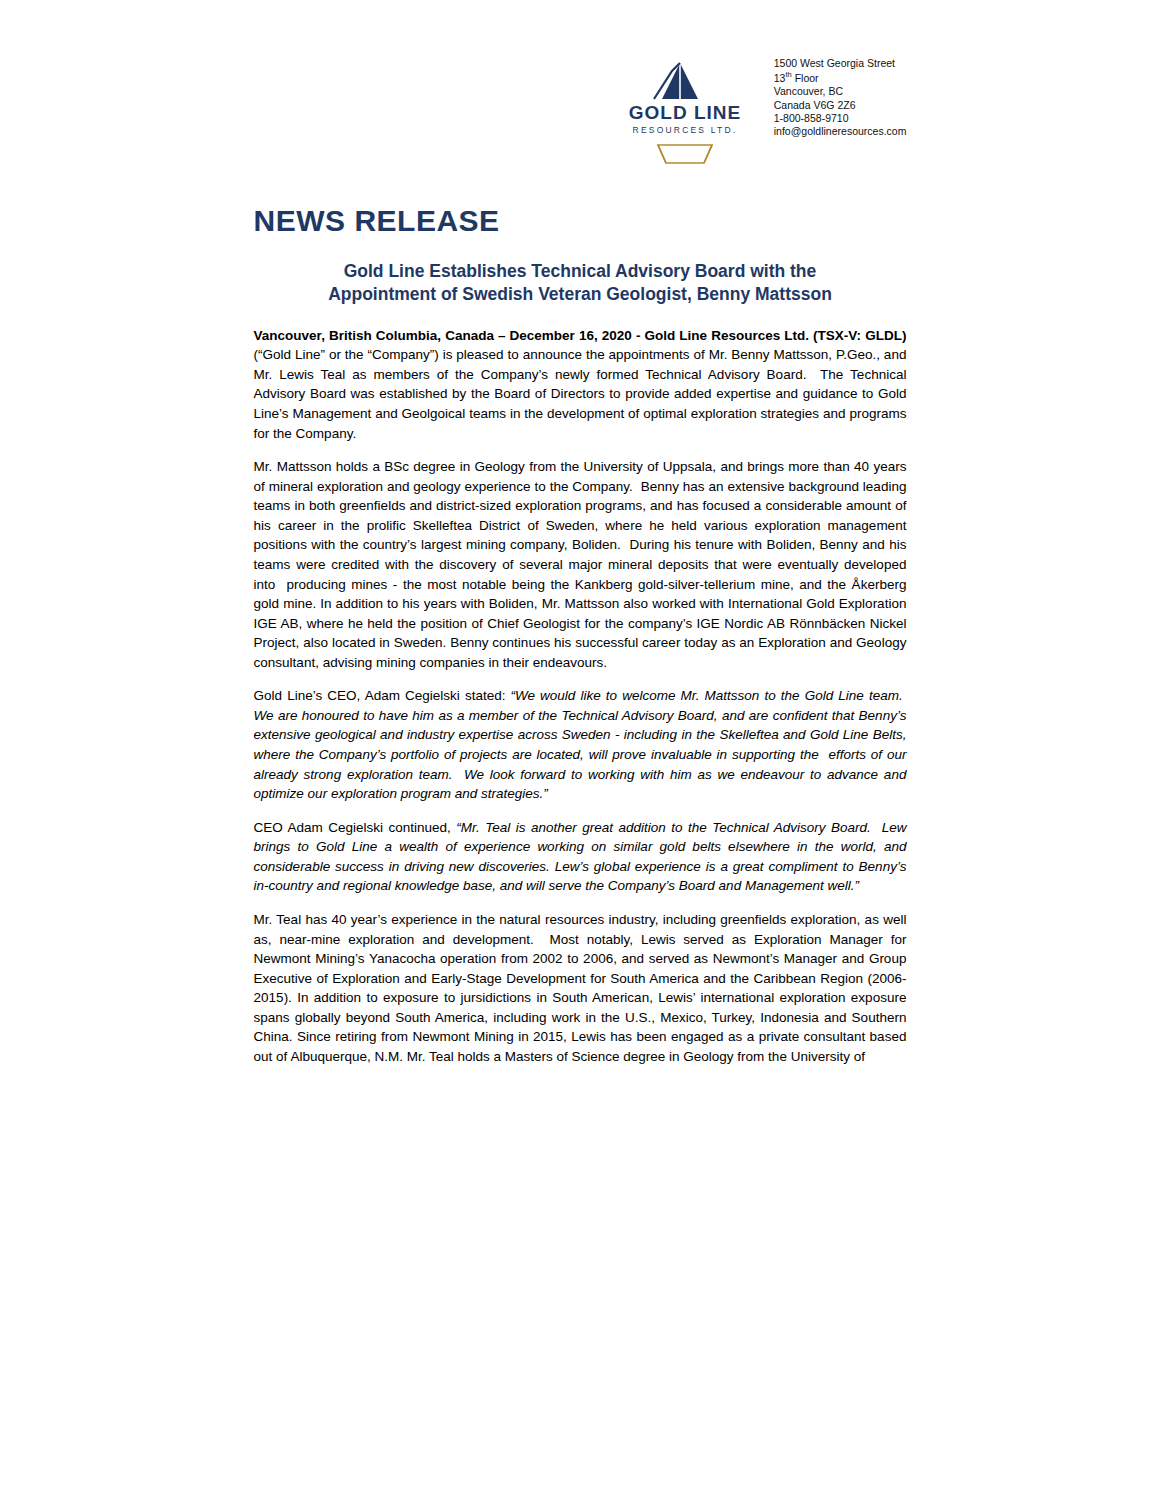GOLD LINE RESOURCES LTD.
1500 West Georgia Street
13th Floor
Vancouver, BC
Canada V6G 2Z6
1-800-858-9710
info@goldlineresources.com
NEWS RELEASE
Gold Line Establishes Technical Advisory Board with the
Appointment of Swedish Veteran Geologist, Benny Mattsson
Vancouver, British Columbia, Canada – December 16, 2020 - Gold Line Resources Ltd. (TSX-V: GLDL) (“Gold Line” or the “Company”) is pleased to announce the appointments of Mr. Benny Mattsson, P.Geo., and Mr. Lewis Teal as members of the Company’s newly formed Technical Advisory Board. The Technical Advisory Board was established by the Board of Directors to provide added expertise and guidance to Gold Line’s Management and Geolgoical teams in the development of optimal exploration strategies and programs for the Company.
Mr. Mattsson holds a BSc degree in Geology from the University of Uppsala, and brings more than 40 years of mineral exploration and geology experience to the Company. Benny has an extensive background leading teams in both greenfields and district-sized exploration programs, and has focused a considerable amount of his career in the prolific Skelleftea District of Sweden, where he held various exploration management positions with the country’s largest mining company, Boliden. During his tenure with Boliden, Benny and his teams were credited with the discovery of several major mineral deposits that were eventually developed into producing mines - the most notable being the Kankberg gold-silver-tellerium mine, and the Åkerberg gold mine. In addition to his years with Boliden, Mr. Mattsson also worked with International Gold Exploration IGE AB, where he held the position of Chief Geologist for the company’s IGE Nordic AB Rönnbäcken Nickel Project, also located in Sweden. Benny continues his successful career today as an Exploration and Geology consultant, advising mining companies in their endeavours.
Gold Line’s CEO, Adam Cegielski stated: “We would like to welcome Mr. Mattsson to the Gold Line team. We are honoured to have him as a member of the Technical Advisory Board, and are confident that Benny’s extensive geological and industry expertise across Sweden - including in the Skelleftea and Gold Line Belts, where the Company’s portfolio of projects are located, will prove invaluable in supporting the efforts of our already strong exploration team. We look forward to working with him as we endeavour to advance and optimize our exploration program and strategies.”
CEO Adam Cegielski continued, “Mr. Teal is another great addition to the Technical Advisory Board. Lew brings to Gold Line a wealth of experience working on similar gold belts elsewhere in the world, and considerable success in driving new discoveries. Lew’s global experience is a great compliment to Benny’s in-country and regional knowledge base, and will serve the Company’s Board and Management well.”
Mr. Teal has 40 year’s experience in the natural resources industry, including greenfields exploration, as well as, near-mine exploration and development. Most notably, Lewis served as Exploration Manager for Newmont Mining’s Yanacocha operation from 2002 to 2006, and served as Newmont’s Manager and Group Executive of Exploration and Early-Stage Development for South America and the Caribbean Region (2006-2015). In addition to exposure to jursidictions in South American, Lewis’ international exploration exposure spans globally beyond South America, including work in the U.S., Mexico, Turkey, Indonesia and Southern China. Since retiring from Newmont Mining in 2015, Lewis has been engaged as a private consultant based out of Albuquerque, N.M. Mr. Teal holds a Masters of Science degree in Geology from the University of